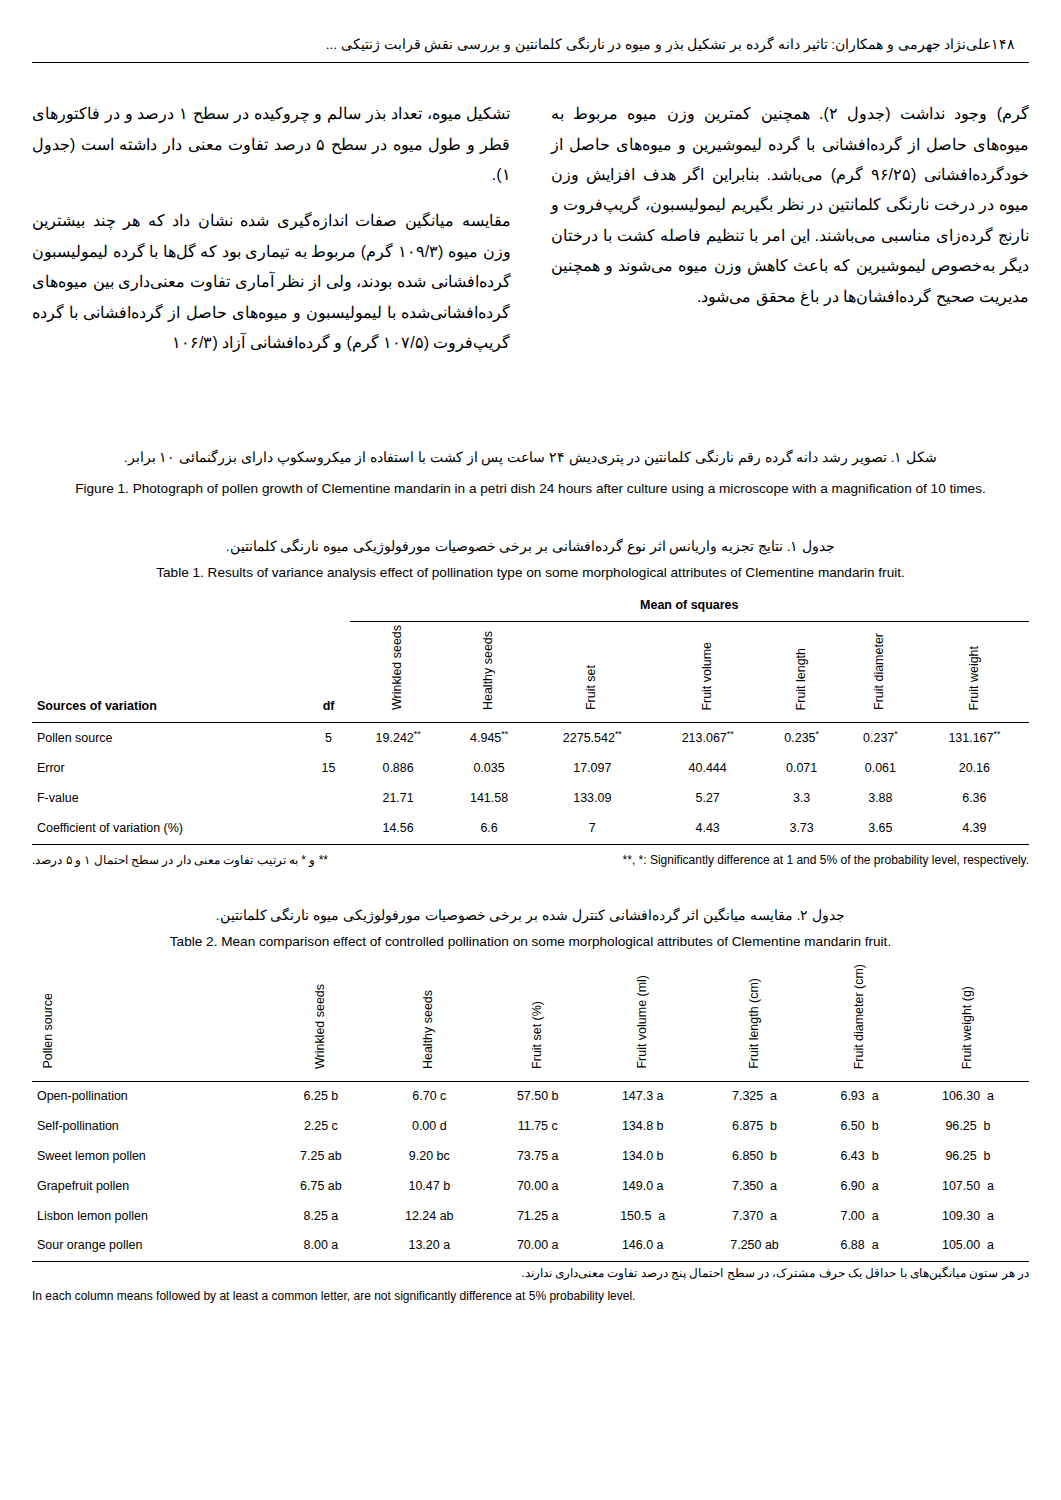۱۴۸
علی‌نژاد جهرمی و همکاران: تاثیر دانه گرده بر تشکیل بذر و میوه در نارنگی کلمانتین و بررسی نقش قرابت ژنتیکی ...
گرم) وجود نداشت (جدول ۲). همچنین کمترین وزن میوه مربوط به میوه‌های حاصل از گرده‌افشانی با گرده لیموشیرین و میوه‌های حاصل از خودگرده‌افشانی (۹۶/۲۵ گرم) می‌باشد. بنابراین اگر هدف افزایش وزن میوه در درخت نارنگی کلمانتین در نظر بگیریم لیمولیسبون، گریپ‌فروت و نارنج گرده‌زای مناسبی می‌باشند. این امر با تنظیم فاصله کشت با درختان دیگر به‌خصوص لیموشیرین که باعث کاهش وزن میوه می‌شوند و همچنین مدیریت صحیح گرده‌افشان‌ها در باغ محقق می‌شود.
تشکیل میوه، تعداد بذر سالم و چروکیده در سطح ۱ درصد و در فاکتورهای قطر و طول میوه در سطح ۵ درصد تفاوت معنی دار داشته است (جدول ۱).
مقایسه میانگین صفات اندازه‌گیری شده نشان داد که هر چند بیشترین وزن میوه (۱۰۹/۳ گرم) مربوط به تیماری بود که گل‌ها با گرده لیمولیسبون گرده‌افشانی شده بودند، ولی از نظر آماری تفاوت معنی‌داری بین میوه‌های گرده‌افشانی‌شده با لیمولیسبون و میوه‌های حاصل از گرده‌افشانی با گرده گریپ‌فروت (۱۰۷/۵ گرم) و گرده‌افشانی آزاد (۱۰۶/۳
شکل ۱. تصویر رشد دانه گرده رقم نارنگی کلمانتین در پتری‌دیش ۲۴ ساعت پس از کشت با استفاده از میکروسکوپ دارای بزرگنمائی ۱۰ برابر. Figure 1. Photograph of pollen growth of Clementine mandarin in a petri dish 24 hours after culture using a microscope with a magnification of 10 times.
جدول ۱. نتایج تجزیه واریانس اثر نوع گرده‌افشانی بر برخی خصوصیات مورفولوژیکی میوه نارنگی کلمانتین. Table 1. Results of variance analysis effect of pollination type on some morphological attributes of Clementine mandarin fruit.
| Sources of variation | df | Mean of squares |
| --- | --- | --- |
| Wrinkled seeds | Healthy seeds | Fruit set | Fruit volume | Fruit length | Fruit diameter | Fruit weight |
| Pollen source | 5 | 19.242 ** | 4.945 ** | 2275.542 ** | 213.067 ** | 0.235 * | 0.237 * | 131.167 ** |
| Error | 15 | 0.886 | 0.035 | 17.097 | 40.444 | 0.071 | 0.061 | 20.16 |
| F-value | | 21.71 | 141.58 | 133.09 | 5.27 | 3.3 | 3.88 | 6.36 |
| Coefficient of variation (%) | | 14.56 | 6.6 | 7 | 4.43 | 3.73 | 3.65 | 4.39 |
**, *: Significantly difference at 1 and 5% of the probability level, respectively. ** و * به ترتیب تفاوت معنی دار در سطح احتمال ۱ و ۵ درصد.
جدول ۲. مقایسه میانگین اثر گرده‌افشانی کنترل شده بر برخی خصوصیات مورفولوژیکی میوه نارنگی کلمانتین. Table 2. Mean comparison effect of controlled pollination on some morphological attributes of Clementine mandarin fruit.
| Pollen source | Wrinkled seeds | Healthy seeds | Fruit set (%) | Fruit volume (ml) | Fruit length (cm) | Fruit diameter (cm) | Fruit weight (g) |
| --- | --- | --- | --- | --- | --- | --- | --- |
| Open-pollination | 6.25 b | 6.70 c | 57.50 b | 147.3 a | 7.325 a | 6.93 a | 106.30 a |
| Self-pollination | 2.25 c | 0.00 d | 11.75 c | 134.8 b | 6.875 b | 6.50 b | 96.25 b |
| Sweet lemon pollen | 7.25 ab | 9.20 bc | 73.75 a | 134.0 b | 6.850 b | 6.43 b | 96.25 b |
| Grapefruit pollen | 6.75 ab | 10.47 b | 70.00 a | 149.0 a | 7.350 a | 6.90 a | 107.50 a |
| Lisbon lemon pollen | 8.25 a | 12.24 ab | 71.25 a | 150.5 a | 7.370 a | 7.00 a | 109.30 a |
| Sour orange pollen | 8.00 a | 13.20 a | 70.00 a | 146.0 a | 7.250 ab | 6.88 a | 105.00 a |
در هر ستون میانگین‌های با حداقل یک حرف مشترک، در سطح احتمال پنج درصد تفاوت معنی‌داری ندارند.
In each column means followed by at least a common letter, are not significantly difference at 5% probability level.